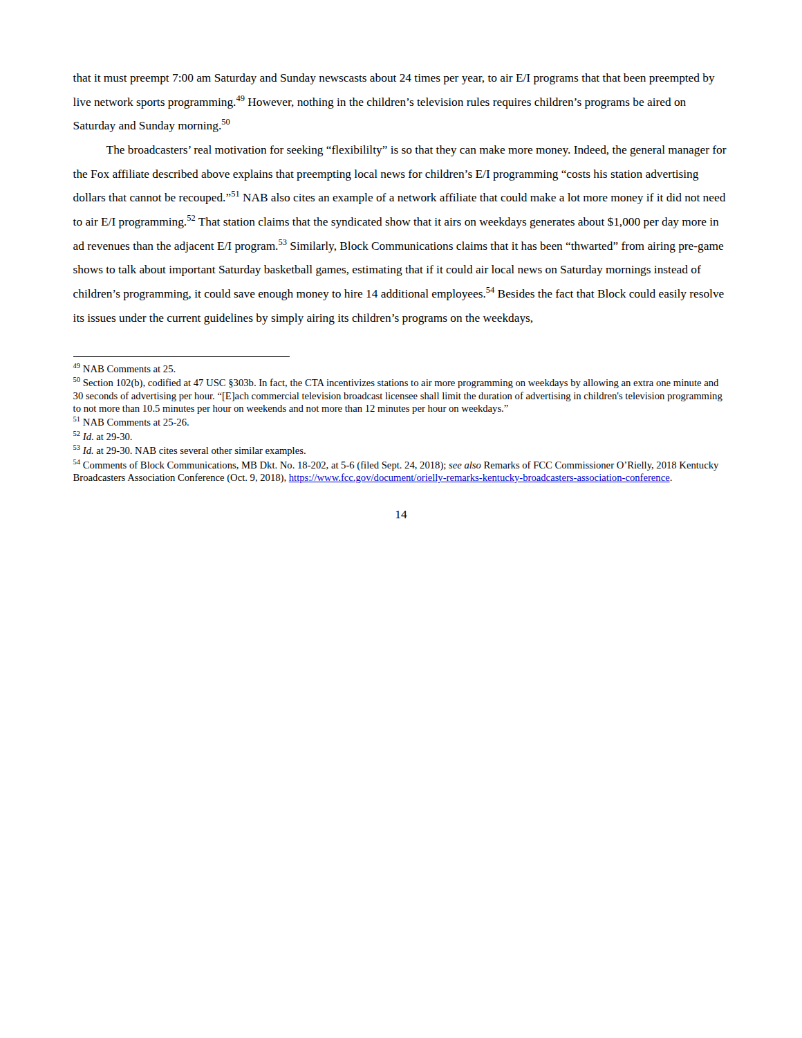that it must preempt 7:00 am Saturday and Sunday newscasts about 24 times per year, to air E/I programs that that been preempted by live network sports programming.49 However, nothing in the children’s television rules requires children’s programs be aired on Saturday and Sunday morning.50
The broadcasters’ real motivation for seeking “flexibililty” is so that they can make more money. Indeed, the general manager for the Fox affiliate described above explains that preempting local news for children’s E/I programming “costs his station advertising dollars that cannot be recouped.”51 NAB also cites an example of a network affiliate that could make a lot more money if it did not need to air E/I programming.52 That station claims that the syndicated show that it airs on weekdays generates about $1,000 per day more in ad revenues than the adjacent E/I program.53 Similarly, Block Communications claims that it has been “thwarted” from airing pre-game shows to talk about important Saturday basketball games, estimating that if it could air local news on Saturday mornings instead of children’s programming, it could save enough money to hire 14 additional employees.54 Besides the fact that Block could easily resolve its issues under the current guidelines by simply airing its children’s programs on the weekdays,
49 NAB Comments at 25.
50 Section 102(b), codified at 47 USC §303b. In fact, the CTA incentivizes stations to air more programming on weekdays by allowing an extra one minute and 30 seconds of advertising per hour. “[E]ach commercial television broadcast licensee shall limit the duration of advertising in children's television programming to not more than 10.5 minutes per hour on weekends and not more than 12 minutes per hour on weekdays.”
51 NAB Comments at 25-26.
52 Id. at 29-30.
53 Id. at 29-30. NAB cites several other similar examples.
54 Comments of Block Communications, MB Dkt. No. 18-202, at 5-6 (filed Sept. 24, 2018); see also Remarks of FCC Commissioner O’Rielly, 2018 Kentucky Broadcasters Association Conference (Oct. 9, 2018), https://www.fcc.gov/document/orielly-remarks-kentucky-broadcasters-association-conference.
14